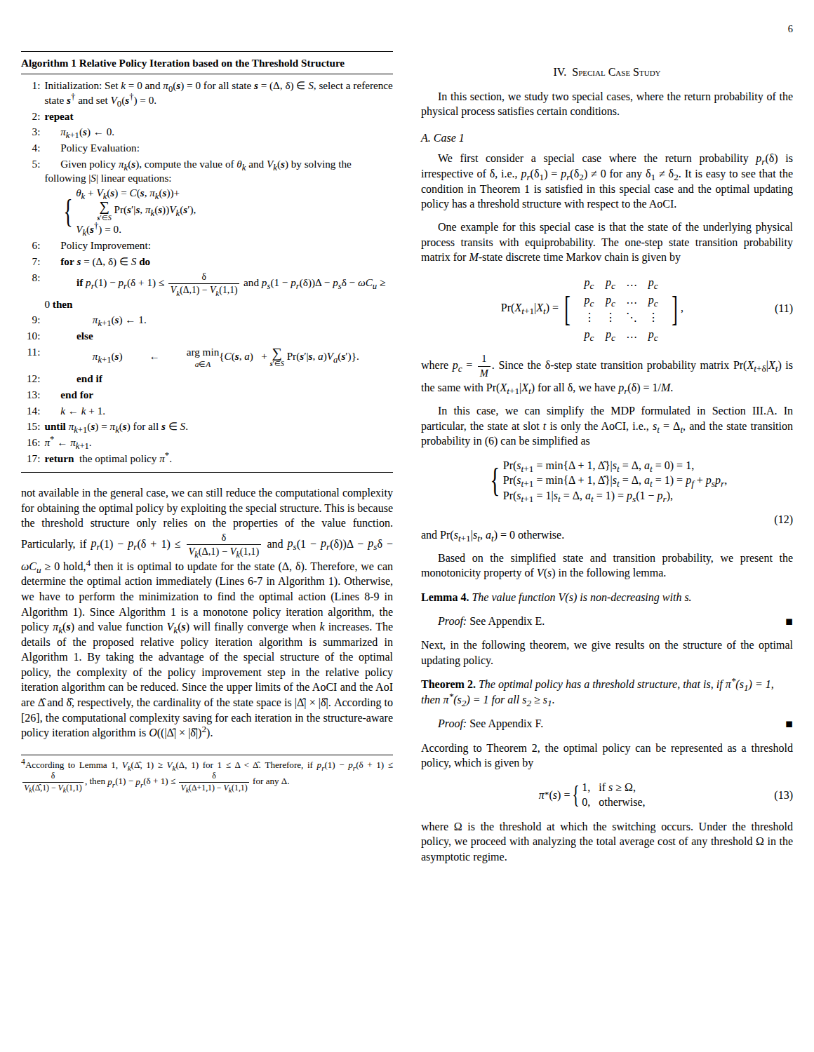6
Algorithm 1 Relative Policy Iteration based on the Threshold Structure
Initialization: Set k = 0 and π0(s) = 0 for all state s = (Δ, δ) ∈ S, select a reference state s† and set V0(s†) = 0.
repeat
πk+1(s) ← 0.
Policy Evaluation:
Given policy πk(s), compute the value of θk and Vk(s) by solving the following |S| linear equations:
{ θk + Vk(s) = C(s, πk(s))+ ∑s′∈S Pr(s′|s, πk(s))Vk(s′), Vk(s†) = 0.
Policy Improvement:
for s = (Δ, δ) ∈ S do
if pr(1) − pr(δ + 1) ≤ δVk(Δ,1) − Vk(1,1) and ps(1 − pr(δ))Δ − psδ − ωCu ≥ 0 then
πk+1(s) ← 1.
else
πk+1(s) ← arg min a∈A{C(s, a) + ∑s′∈S Pr(s′|s, a)Va(s′)}.
end if
end for
k ← k + 1.
until πk+1(s) = πk(s) for all s ∈ S.
π* ← πk+1.
return the optimal policy π*.
not available in the general case, we can still reduce the computational complexity for obtaining the optimal policy by exploiting the special structure. This is because the threshold structure only relies on the properties of the value function. Particularly, if pr(1) − pr(δ + 1) ≤ δVk(Δ,1) − Vk(1,1) and ps(1 − pr(δ))Δ − psδ − ωCu ≥ 0 hold,4 then it is optimal to update for the state (Δ, δ). Therefore, we can determine the optimal action immediately (Lines 6-7 in Algorithm 1). Otherwise, we have to perform the minimization to find the optimal action (Lines 8-9 in Algorithm 1). Since Algorithm 1 is a monotone policy iteration algorithm, the policy πk(s) and value function Vk(s) will finally converge when k increases. The details of the proposed relative policy iteration algorithm is summarized in Algorithm 1. By taking the advantage of the special structure of the optimal policy, the complexity of the policy improvement step in the relative policy iteration algorithm can be reduced. Since the upper limits of the AoCI and the AoI are Δ̂ and δ̂, respectively, the cardinality of the state space is |Δ̂| × |δ̂|. According to [26], the computational complexity saving for each iteration in the structure-aware policy iteration algorithm is O((|Δ̂| × |δ̂|)2).
4According to Lemma 1, Vk(Δ̂, 1) ≥ Vk(Δ, 1) for 1 ≤ Δ < Δ̂. Therefore, if pr(1) − pr(δ + 1) ≤ δVk(Δ̂,1) − Vk(1,1), then pr(1) − pr(δ + 1) ≤ δVk(Δ+1,1) − Vk(1,1) for any Δ.
IV. Special Case Study
In this section, we study two special cases, where the return probability of the physical process satisfies certain conditions.
A. Case 1
We first consider a special case where the return probability pr(δ) is irrespective of δ, i.e., pr(δ1) = pr(δ2) ≠ 0 for any δ1 ≠ δ2. It is easy to see that the condition in Theorem 1 is satisfied in this special case and the optimal updating policy has a threshold structure with respect to the AoCI.
One example for this special case is that the state of the underlying physical process transits with equiprobability. The one-step state transition probability matrix for M-state discrete time Markov chain is given by
Pr(Xt+1|Xt) = [
| p c | p c | … | p c |
| p c | p c | … | p c |
| ⋮ | ⋮ | ⋱ | ⋮ |
| p c | p c | … | p c |
], (11)
where pc = 1 M. Since the δ-step state transition probability matrix Pr(Xt+δ|Xt) is the same with Pr(Xt+1|Xt) for all δ, we have pr(δ) = 1/M.
In this case, we can simplify the MDP formulated in Section III.A. In particular, the state at slot t is only the AoCI, i.e., st = Δt, and the state transition probability in (6) can be simplified as
{ Pr(st+1 = min{Δ + 1, Δ̂}|st = Δ, at = 0) = 1, Pr(st+1 = min{Δ + 1, Δ̂}|st = Δ, at = 1) = pf + pspr, Pr(st+1 = 1|st = Δ, at = 1) = ps(1 − pr),
(12)
and Pr(st+1|st, at) = 0 otherwise.
Based on the simplified state and transition probability, we present the monotonicity property of V(s) in the following lemma.
Lemma 4. The value function V(s) is non-decreasing with s.
Proof: See Appendix E. ■
Next, in the following theorem, we give results on the structure of the optimal updating policy.
Theorem 2. The optimal policy has a threshold structure, that is, if π*(s1) = 1, then π*(s2) = 1 for all s2 ≥ s1.
Proof: See Appendix F. ■
According to Theorem 2, the optimal policy can be represented as a threshold policy, which is given by
π*(s) = { 1, if s ≥ Ω, 0, otherwise, (13)
where Ω is the threshold at which the switching occurs. Under the threshold policy, we proceed with analyzing the total average cost of any threshold Ω in the asymptotic regime.